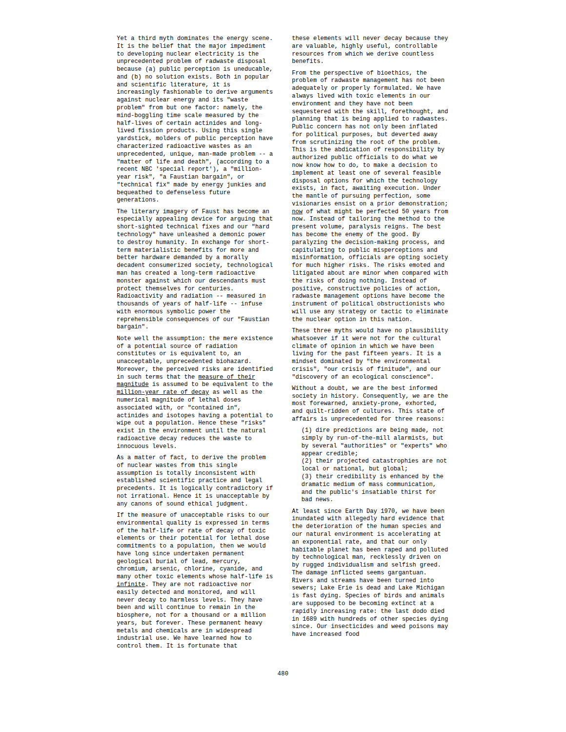Yet a third myth dominates the energy scene. It is the belief that the major impediment to developing nuclear electricity is the unprecedented problem of radwaste disposal because (a) public perception is uneducable, and (b) no solution exists. Both in popular and scientific literature, it is increasingly fashionable to derive arguments against nuclear energy and its "waste problem" from but one factor: namely, the mind-boggling time scale measured by the half-lives of certain actinides and long-lived fission products. Using this single yardstick, molders of public perception have characterized radioactive wastes as an unprecedented, unique, man-made problem -- a "matter of life and death", (according to a recent NBC 'special report'), a "million-year risk", "a Faustian bargain", or "technical fix" made by energy junkies and bequeathed to defenseless future generations.
The literary imagery of Faust has become an especially appealing device for arguing that short-sighted technical fixes and our "hard technology" have unleashed a demonic power to destroy humanity. In exchange for short-term materialistic benefits for more and better hardware demanded by a morally decadent consumerized society, technological man has created a long-term radioactive monster against which our descendants must protect themselves for centuries. Radioactivity and radiation -- measured in thousands of years of half-life -- infuse with enormous symbolic power the reprehensible consequences of our "Faustian bargain".
Note well the assumption: the mere existence of a potential source of radiation constitutes or is equivalent to, an unacceptable, unprecedented biohazard. Moreover, the perceived risks are identified in such terms that the measure of their magnitude is assumed to be equivalent to the million-year rate of decay as well as the numerical magnitude of lethal doses associated with, or "contained in", actinides and isotopes having a potential to wipe out a population. Hence these "risks" exist in the environment until the natural radioactive decay reduces the waste to innocuous levels.
As a matter of fact, to derive the problem of nuclear wastes from this single assumption is totally inconsistent with established scientific practice and legal precedents. It is logically contradictory if not irrational. Hence it is unacceptable by any canons of sound ethical judgment.
If the measure of unacceptable risks to our environmental quality is expressed in terms of the half-life or rate of decay of toxic elements or their potential for lethal dose commitments to a population, then we would have long since undertaken permanent geological burial of lead, mercury, chromium, arsenic, chlorine, cyanide, and many other toxic elements whose half-life is infinite. They are not radioactive nor easily detected and monitored, and will never decay to harmless levels. They have been and will continue to remain in the biosphere, not for a thousand or a million years, but forever. These permanent heavy metals and chemicals are in widespread industrial use. We have learned how to control them. It is fortunate that
these elements will never decay because they are valuable, highly useful, controllable resources from which we derive countless benefits.
From the perspective of bioethics, the problem of radwaste management has not been adequately or properly formulated. We have always lived with toxic elements in our environment and they have not been sequestered with the skill, forethought, and planning that is being applied to radwastes. Public concern has not only been inflated for political purposes, but deverted away from scrutinizing the root of the problem. This is the abdication of responsibility by authorized public officials to do what we now know how to do, to make a decision to implement at least one of several feasible disposal options for which the technology exists, in fact, awaiting execution. Under the mantle of pursuing perfection, some visionaries ensist on a prior demonstration; now of what might be perfected 50 years from now. Instead of tailoring the method to the present volume, paralysis reigns. The best has become the enemy of the good. By paralyzing the decision-making process, and capitulating to public misperceptions and misinformation, officials are opting society for much higher risks. The risks emoted and litigated about are minor when compared with the risks of doing nothing. Instead of positive, constructive policies of action, radwaste management options have become the instrument of political obstructionists who will use any strategy or tactic to eliminate the nuclear option in this nation.
These three myths would have no plausibility whatsoever if it were not for the cultural climate of opinion in which we have been living for the past fifteen years. It is a mindset dominated by "the environmental crisis", "our crisis of finitude", and our "discovery of an ecological conscience".
Without a doubt, we are the best informed society in history. Consequently, we are the most forewarned, anxiety-prone, exhorted, and quilt-ridden of cultures. This state of affairs is unprecedented for three reasons:
(1) dire predictions are being made, not simply by run-of-the-mill alarmists, but by several "authorities" or "experts" who appear credible;
(2) their projected catastrophies are not local or national, but global;
(3) their credibility is enhanced by the dramatic medium of mass communication, and the public's insatiable thirst for bad news.
At least since Earth Day 1970, we have been inundated with allegedly hard evidence that the deterioration of the human species and our natural environment is accelerating at an exponential rate, and that our only habitable planet has been raped and polluted by technological man, recklessly driven on by rugged individualism and selfish greed. The damage inflicted seems gargantuan. Rivers and streams have been turned into sewers; Lake Erie is dead and Lake Michigan is fast dying. Species of birds and animals are supposed to be becoming extinct at a rapidly increasing rate: the last dodo died in 1689 with hundreds of other species dying since. Our insecticides and weed poisons may have increased food
480